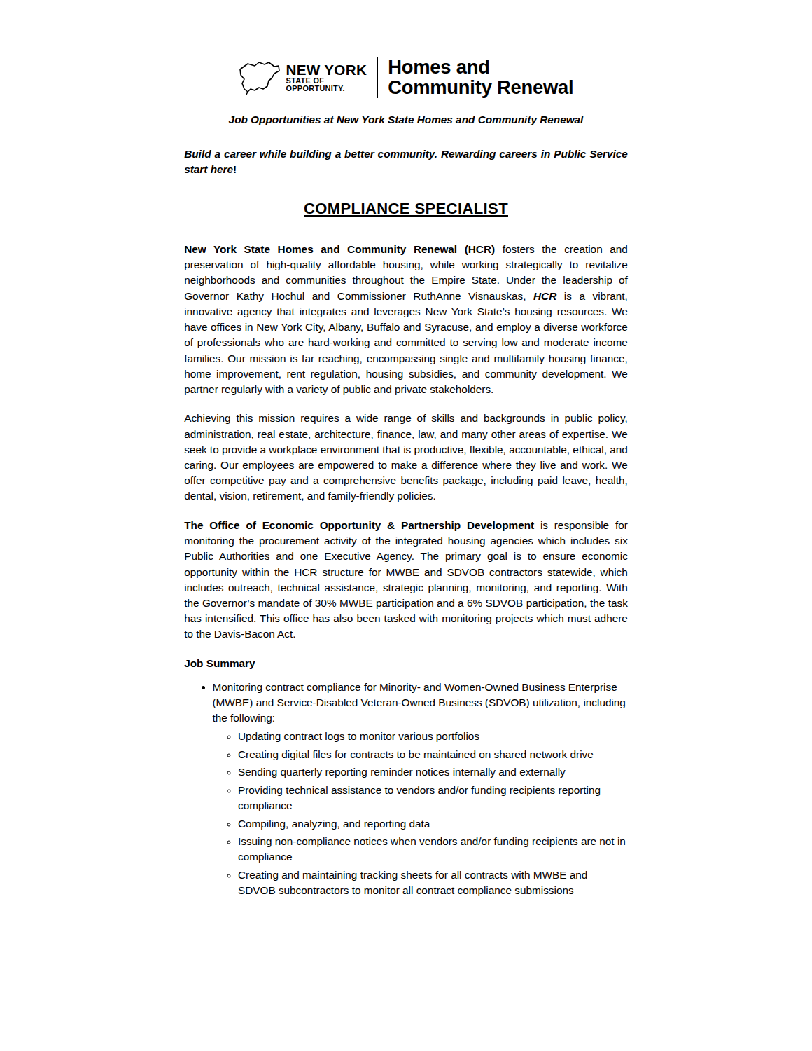NEW YORK
STATE OF
OPPORTUNITY.
Homes and
Community Renewal
Job Opportunities at New York State Homes and Community Renewal
Build a career while building a better community. Rewarding careers in Public Service start here!
COMPLIANCE SPECIALIST
New York State Homes and Community Renewal (HCR) fosters the creation and preservation of high-quality affordable housing, while working strategically to revitalize neighborhoods and communities throughout the Empire State. Under the leadership of Governor Kathy Hochul and Commissioner RuthAnne Visnauskas, HCR is a vibrant, innovative agency that integrates and leverages New York State’s housing resources. We have offices in New York City, Albany, Buffalo and Syracuse, and employ a diverse workforce of professionals who are hard-working and committed to serving low and moderate income families. Our mission is far reaching, encompassing single and multifamily housing finance, home improvement, rent regulation, housing subsidies, and community development. We partner regularly with a variety of public and private stakeholders.
Achieving this mission requires a wide range of skills and backgrounds in public policy, administration, real estate, architecture, finance, law, and many other areas of expertise. We seek to provide a workplace environment that is productive, flexible, accountable, ethical, and caring. Our employees are empowered to make a difference where they live and work. We offer competitive pay and a comprehensive benefits package, including paid leave, health, dental, vision, retirement, and family-friendly policies.
The Office of Economic Opportunity & Partnership Development is responsible for monitoring the procurement activity of the integrated housing agencies which includes six Public Authorities and one Executive Agency. The primary goal is to ensure economic opportunity within the HCR structure for MWBE and SDVOB contractors statewide, which includes outreach, technical assistance, strategic planning, monitoring, and reporting. With the Governor’s mandate of 30% MWBE participation and a 6% SDVOB participation, the task has intensified. This office has also been tasked with monitoring projects which must adhere to the Davis-Bacon Act.
Job Summary
Monitoring contract compliance for Minority- and Women-Owned Business Enterprise (MWBE) and Service-Disabled Veteran-Owned Business (SDVOB) utilization, including the following:
Updating contract logs to monitor various portfolios
Creating digital files for contracts to be maintained on shared network drive
Sending quarterly reporting reminder notices internally and externally
Providing technical assistance to vendors and/or funding recipients reporting compliance
Compiling, analyzing, and reporting data
Issuing non-compliance notices when vendors and/or funding recipients are not in compliance
Creating and maintaining tracking sheets for all contracts with MWBE and SDVOB subcontractors to monitor all contract compliance submissions